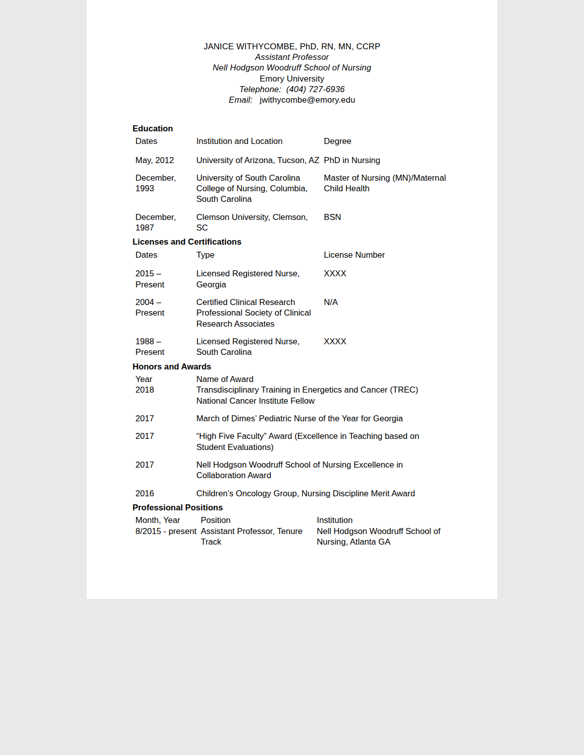JANICE WITHYCOMBE, PhD, RN, MN, CCRP
Assistant Professor Nell Hodgson Woodruff School of Nursing Emory University Telephone: (404) 727-6936 Email: jwithycombe@emory.edu
Education
| Dates | Institution and Location | Degree |
| May, 2012 | University of Arizona, Tucson, AZ | PhD in Nursing |
| December, 1993 | University of South Carolina College of Nursing, Columbia, South Carolina | Master of Nursing (MN)/Maternal Child Health |
| December, 1987 | Clemson University, Clemson, SC | BSN |
Licenses and Certifications
| Dates | Type | License Number |
| 2015 – Present | Licensed Registered Nurse, Georgia | XXXX |
| 2004 – Present | Certified Clinical Research Professional Society of Clinical Research Associates | N/A |
| 1988 – Present | Licensed Registered Nurse, South Carolina | XXXX |
Honors and Awards
| Year | Name of Award |
| 2018 | Transdisciplinary Training in Energetics and Cancer (TREC) National Cancer Institute Fellow |
| 2017 | March of Dimes’ Pediatric Nurse of the Year for Georgia |
| 2017 | “High Five Faculty” Award (Excellence in Teaching based on Student Evaluations) |
| 2017 | Nell Hodgson Woodruff School of Nursing Excellence in Collaboration Award |
| 2016 | Children’s Oncology Group, Nursing Discipline Merit Award |
Professional Positions
| Month, Year | Position | Institution |
| 8/2015 - present | Assistant Professor, Tenure Track | Nell Hodgson Woodruff School of Nursing, Atlanta GA |